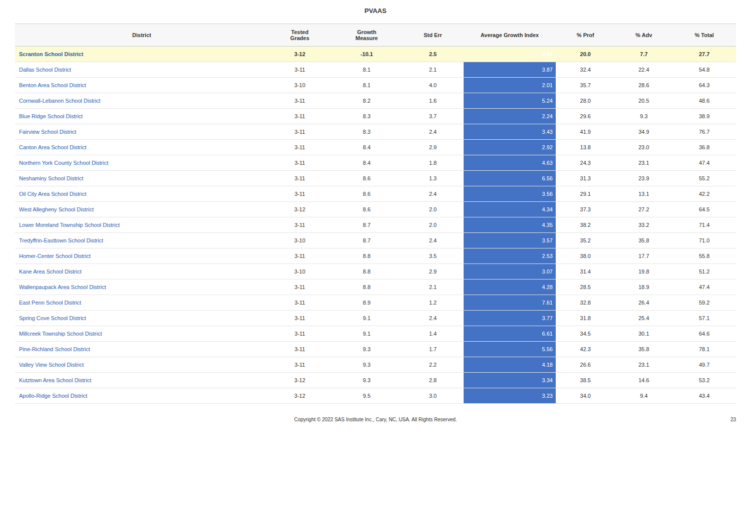PVAAS
| District | Tested Grades | Growth Measure | Std Err | Average Growth Index | % Prof | % Adv | % Total |
| --- | --- | --- | --- | --- | --- | --- | --- |
| Scranton School District | 3-12 | -10.1 | 2.5 | -4.04 | 20.0 | 7.7 | 27.7 |
| Dallas School District | 3-11 | 8.1 | 2.1 | 3.87 | 32.4 | 22.4 | 54.8 |
| Benton Area School District | 3-10 | 8.1 | 4.0 | 2.01 | 35.7 | 28.6 | 64.3 |
| Cornwall-Lebanon School District | 3-11 | 8.2 | 1.6 | 5.24 | 28.0 | 20.5 | 48.6 |
| Blue Ridge School District | 3-11 | 8.3 | 3.7 | 2.24 | 29.6 | 9.3 | 38.9 |
| Fairview School District | 3-11 | 8.3 | 2.4 | 3.43 | 41.9 | 34.9 | 76.7 |
| Canton Area School District | 3-11 | 8.4 | 2.9 | 2.92 | 13.8 | 23.0 | 36.8 |
| Northern York County School District | 3-11 | 8.4 | 1.8 | 4.63 | 24.3 | 23.1 | 47.4 |
| Neshaminy School District | 3-11 | 8.6 | 1.3 | 6.56 | 31.3 | 23.9 | 55.2 |
| Oil City Area School District | 3-11 | 8.6 | 2.4 | 3.56 | 29.1 | 13.1 | 42.2 |
| West Allegheny School District | 3-12 | 8.6 | 2.0 | 4.34 | 37.3 | 27.2 | 64.5 |
| Lower Moreland Township School District | 3-11 | 8.7 | 2.0 | 4.35 | 38.2 | 33.2 | 71.4 |
| Tredyffrin-Easttown School District | 3-10 | 8.7 | 2.4 | 3.57 | 35.2 | 35.8 | 71.0 |
| Homer-Center School District | 3-11 | 8.8 | 3.5 | 2.53 | 38.0 | 17.7 | 55.8 |
| Kane Area School District | 3-10 | 8.8 | 2.9 | 3.07 | 31.4 | 19.8 | 51.2 |
| Wallenpaupack Area School District | 3-11 | 8.8 | 2.1 | 4.28 | 28.5 | 18.9 | 47.4 |
| East Penn School District | 3-11 | 8.9 | 1.2 | 7.61 | 32.8 | 26.4 | 59.2 |
| Spring Cove School District | 3-11 | 9.1 | 2.4 | 3.77 | 31.8 | 25.4 | 57.1 |
| Millcreek Township School District | 3-11 | 9.1 | 1.4 | 6.61 | 34.5 | 30.1 | 64.6 |
| Pine-Richland School District | 3-11 | 9.3 | 1.7 | 5.56 | 42.3 | 35.8 | 78.1 |
| Valley View School District | 3-11 | 9.3 | 2.2 | 4.18 | 26.6 | 23.1 | 49.7 |
| Kutztown Area School District | 3-12 | 9.3 | 2.8 | 3.34 | 38.5 | 14.6 | 53.2 |
| Apollo-Ridge School District | 3-12 | 9.5 | 3.0 | 3.23 | 34.0 | 9.4 | 43.4 |
Copyright © 2022 SAS Institute Inc., Cary, NC, USA. All Rights Reserved. 23